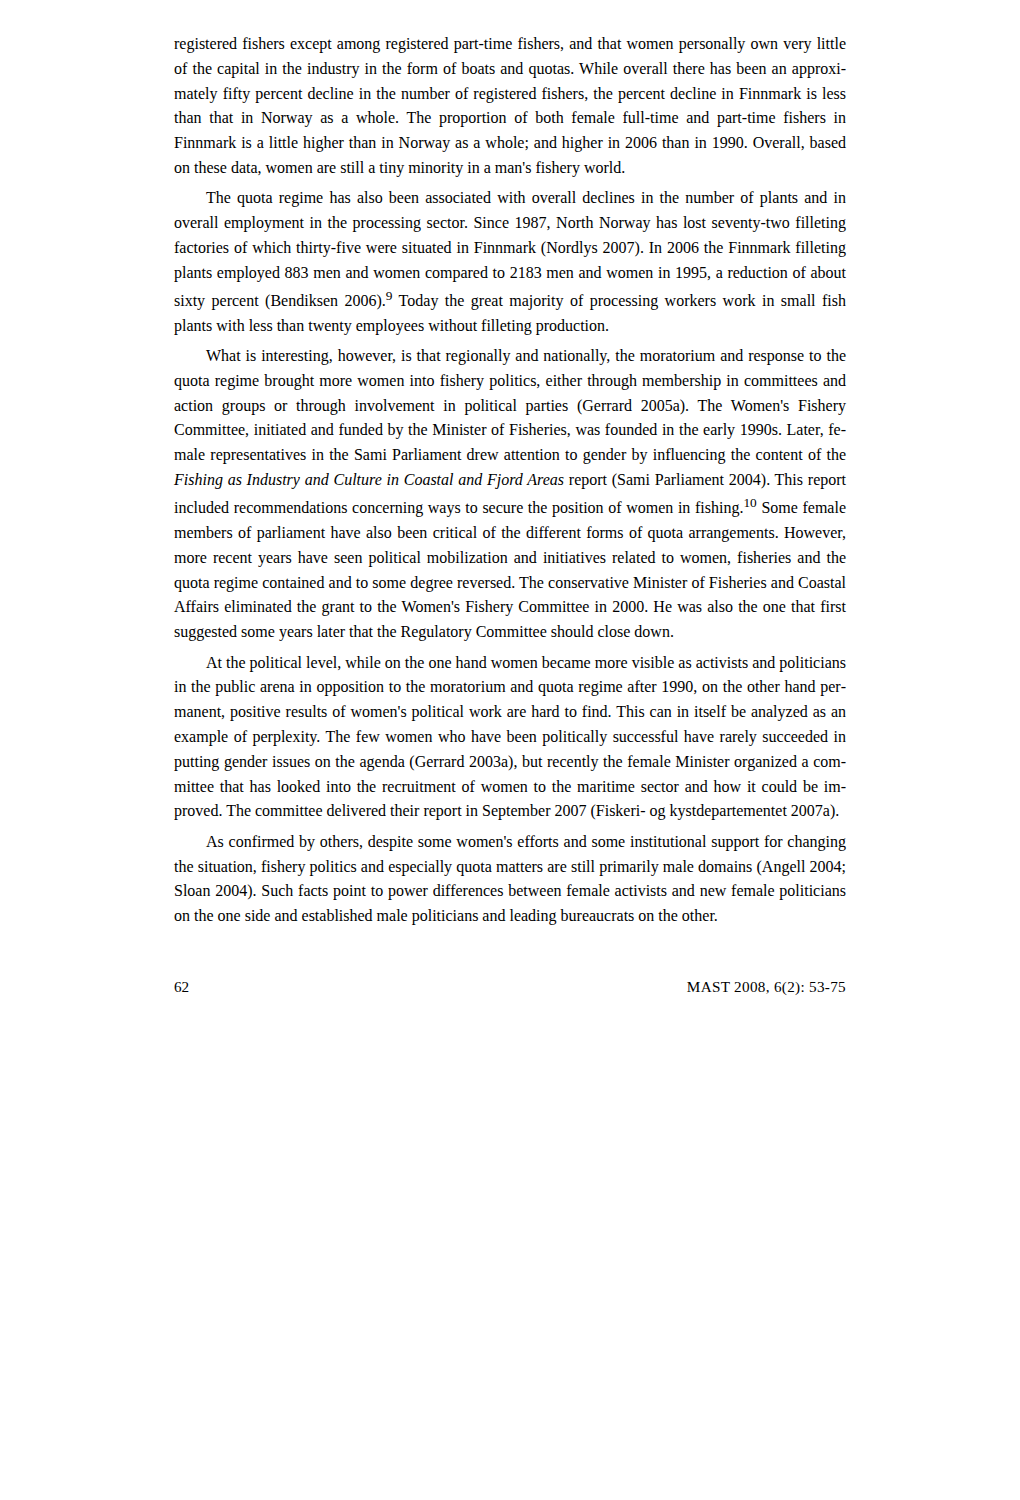registered fishers except among registered part-time fishers, and that women personally own very little of the capital in the industry in the form of boats and quotas. While overall there has been an approximately fifty percent decline in the number of registered fishers, the percent decline in Finnmark is less than that in Norway as a whole. The proportion of both female full-time and part-time fishers in Finnmark is a little higher than in Norway as a whole; and higher in 2006 than in 1990. Overall, based on these data, women are still a tiny minority in a man's fishery world.
The quota regime has also been associated with overall declines in the number of plants and in overall employment in the processing sector. Since 1987, North Norway has lost seventy-two filleting factories of which thirty-five were situated in Finnmark (Nordlys 2007). In 2006 the Finnmark filleting plants employed 883 men and women compared to 2183 men and women in 1995, a reduction of about sixty percent (Bendiksen 2006).9 Today the great majority of processing workers work in small fish plants with less than twenty employees without filleting production.
What is interesting, however, is that regionally and nationally, the moratorium and response to the quota regime brought more women into fishery politics, either through membership in committees and action groups or through involvement in political parties (Gerrard 2005a). The Women's Fishery Committee, initiated and funded by the Minister of Fisheries, was founded in the early 1990s. Later, female representatives in the Sami Parliament drew attention to gender by influencing the content of the Fishing as Industry and Culture in Coastal and Fjord Areas report (Sami Parliament 2004). This report included recommendations concerning ways to secure the position of women in fishing.10 Some female members of parliament have also been critical of the different forms of quota arrangements. However, more recent years have seen political mobilization and initiatives related to women, fisheries and the quota regime contained and to some degree reversed. The conservative Minister of Fisheries and Coastal Affairs eliminated the grant to the Women's Fishery Committee in 2000. He was also the one that first suggested some years later that the Regulatory Committee should close down.
At the political level, while on the one hand women became more visible as activists and politicians in the public arena in opposition to the moratorium and quota regime after 1990, on the other hand permanent, positive results of women's political work are hard to find. This can in itself be analyzed as an example of perplexity. The few women who have been politically successful have rarely succeeded in putting gender issues on the agenda (Gerrard 2003a), but recently the female Minister organized a committee that has looked into the recruitment of women to the maritime sector and how it could be improved. The committee delivered their report in September 2007 (Fiskeri- og kystdepartementet 2007a).
As confirmed by others, despite some women's efforts and some institutional support for changing the situation, fishery politics and especially quota matters are still primarily male domains (Angell 2004; Sloan 2004). Such facts point to power differences between female activists and new female politicians on the one side and established male politicians and leading bureaucrats on the other.
62 MAST 2008, 6(2): 53-75